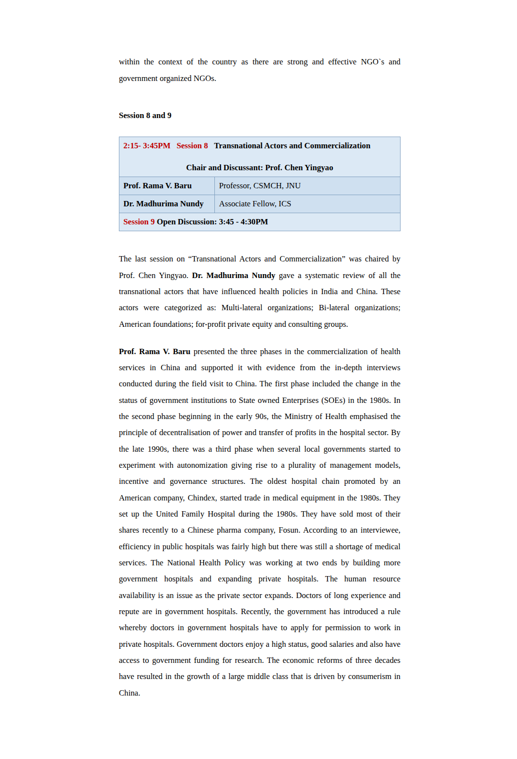within the context of the country as there are strong and effective NGO`s and government organized NGOs.
Session 8 and 9
| 2:15- 3:45PM Session 8 Transnational Actors and Commercialization Chair and Discussant: Prof. Chen Yingyao |
| Prof. Rama V. Baru | Professor, CSMCH, JNU |
| Dr. Madhurima Nundy | Associate Fellow, ICS |
| Session 9 Open Discussion: 3:45 - 4:30PM |
The last session on “Transnational Actors and Commercialization” was chaired by Prof. Chen Yingyao. Dr. Madhurima Nundy gave a systematic review of all the transnational actors that have influenced health policies in India and China. These actors were categorized as: Multi-lateral organizations; Bi-lateral organizations; American foundations; for-profit private equity and consulting groups.
Prof. Rama V. Baru presented the three phases in the commercialization of health services in China and supported it with evidence from the in-depth interviews conducted during the field visit to China. The first phase included the change in the status of government institutions to State owned Enterprises (SOEs) in the 1980s. In the second phase beginning in the early 90s, the Ministry of Health emphasised the principle of decentralisation of power and transfer of profits in the hospital sector. By the late 1990s, there was a third phase when several local governments started to experiment with autonomization giving rise to a plurality of management models, incentive and governance structures. The oldest hospital chain promoted by an American company, Chindex, started trade in medical equipment in the 1980s. They set up the United Family Hospital during the 1980s. They have sold most of their shares recently to a Chinese pharma company, Fosun. According to an interviewee, efficiency in public hospitals was fairly high but there was still a shortage of medical services. The National Health Policy was working at two ends by building more government hospitals and expanding private hospitals. The human resource availability is an issue as the private sector expands. Doctors of long experience and repute are in government hospitals. Recently, the government has introduced a rule whereby doctors in government hospitals have to apply for permission to work in private hospitals. Government doctors enjoy a high status, good salaries and also have access to government funding for research. The economic reforms of three decades have resulted in the growth of a large middle class that is driven by consumerism in China.